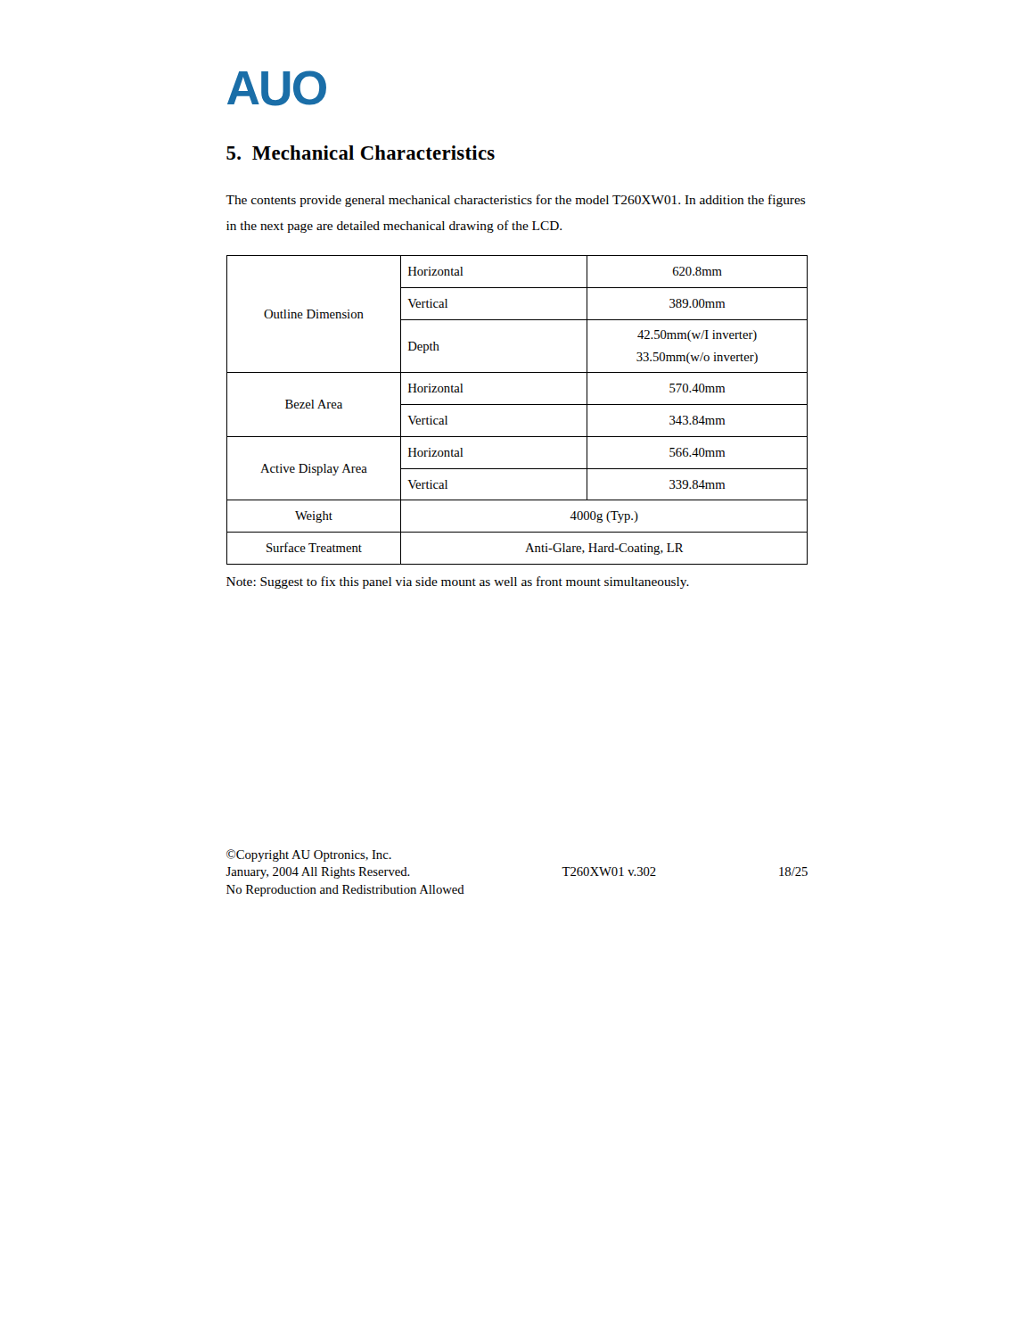AUO
5. Mechanical Characteristics
The contents provide general mechanical characteristics for the model T260XW01. In addition the figures in the next page are detailed mechanical drawing of the LCD.
| Outline Dimension | Horizontal | 620.8mm |
| Vertical | 389.00mm |
| Depth | 42.50mm(w/I inverter) 33.50mm(w/o inverter) |
| Bezel Area | Horizontal | 570.40mm |
| Vertical | 343.84mm |
| Active Display Area | Horizontal | 566.40mm |
| Vertical | 339.84mm |
| Weight | 4000g (Typ.) |
| Surface Treatment | Anti-Glare, Hard-Coating, LR |
Note: Suggest to fix this panel via side mount as well as front mount simultaneously.
©Copyright AU Optronics, Inc.
January, 2004 All Rights Reserved.
T260XW01 v.302
18/25
No Reproduction and Redistribution Allowed